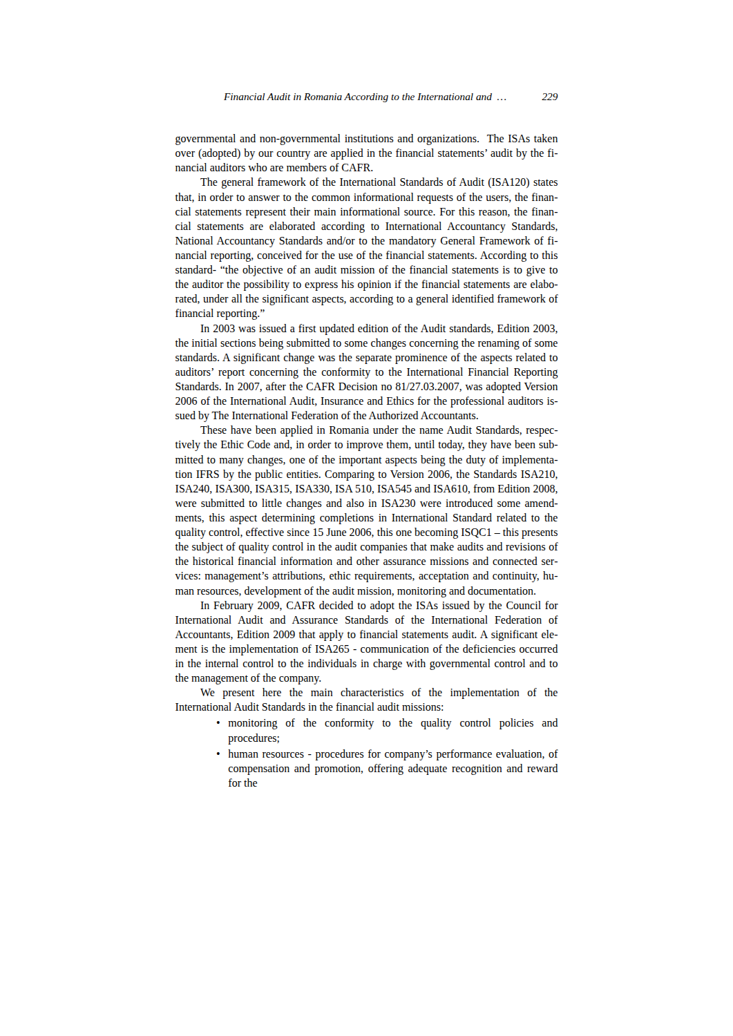Financial Audit in Romania According to the International and … 229
governmental and non-governmental institutions and organizations. The ISAs taken over (adopted) by our country are applied in the financial statements’ audit by the financial auditors who are members of CAFR.
The general framework of the International Standards of Audit (ISA120) states that, in order to answer to the common informational requests of the users, the financial statements represent their main informational source. For this reason, the financial statements are elaborated according to International Accountancy Standards, National Accountancy Standards and/or to the mandatory General Framework of financial reporting, conceived for the use of the financial statements. According to this standard- “the objective of an audit mission of the financial statements is to give to the auditor the possibility to express his opinion if the financial statements are elaborated, under all the significant aspects, according to a general identified framework of financial reporting.”
In 2003 was issued a first updated edition of the Audit standards, Edition 2003, the initial sections being submitted to some changes concerning the renaming of some standards. A significant change was the separate prominence of the aspects related to auditors’ report concerning the conformity to the International Financial Reporting Standards. In 2007, after the CAFR Decision no 81/27.03.2007, was adopted Version 2006 of the International Audit, Insurance and Ethics for the professional auditors issued by The International Federation of the Authorized Accountants.
These have been applied in Romania under the name Audit Standards, respectively the Ethic Code and, in order to improve them, until today, they have been submitted to many changes, one of the important aspects being the duty of implementation IFRS by the public entities. Comparing to Version 2006, the Standards ISA210, ISA240, ISA300, ISA315, ISA330, ISA 510, ISA545 and ISA610, from Edition 2008, were submitted to little changes and also in ISA230 were introduced some amendments, this aspect determining completions in International Standard related to the quality control, effective since 15 June 2006, this one becoming ISQC1 – this presents the subject of quality control in the audit companies that make audits and revisions of the historical financial information and other assurance missions and connected services: management’s attributions, ethic requirements, acceptation and continuity, human resources, development of the audit mission, monitoring and documentation.
In February 2009, CAFR decided to adopt the ISAs issued by the Council for International Audit and Assurance Standards of the International Federation of Accountants, Edition 2009 that apply to financial statements audit. A significant element is the implementation of ISA265 - communication of the deficiencies occurred in the internal control to the individuals in charge with governmental control and to the management of the company.
We present here the main characteristics of the implementation of the International Audit Standards in the financial audit missions:
monitoring of the conformity to the quality control policies and procedures;
human resources - procedures for company’s performance evaluation, of compensation and promotion, offering adequate recognition and reward for the